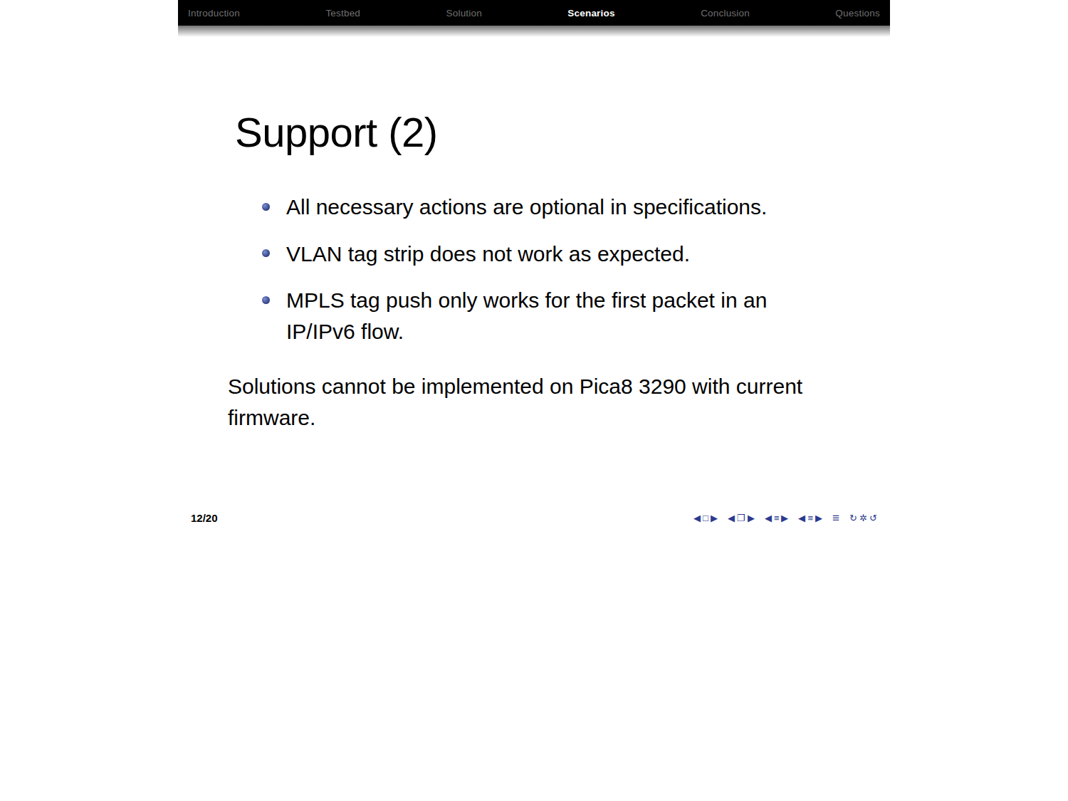Introduction Testbed Solution Scenarios Conclusion Questions
Support (2)
All necessary actions are optional in specifications.
VLAN tag strip does not work as expected.
MPLS tag push only works for the first packet in an IP/IPv6 flow.
Solutions cannot be implemented on Pica8 3290 with current firmware.
12/20
◀□▶ ◀❐▶ ◀≡▶ ◀≡▶ ≡ ↻✲↺